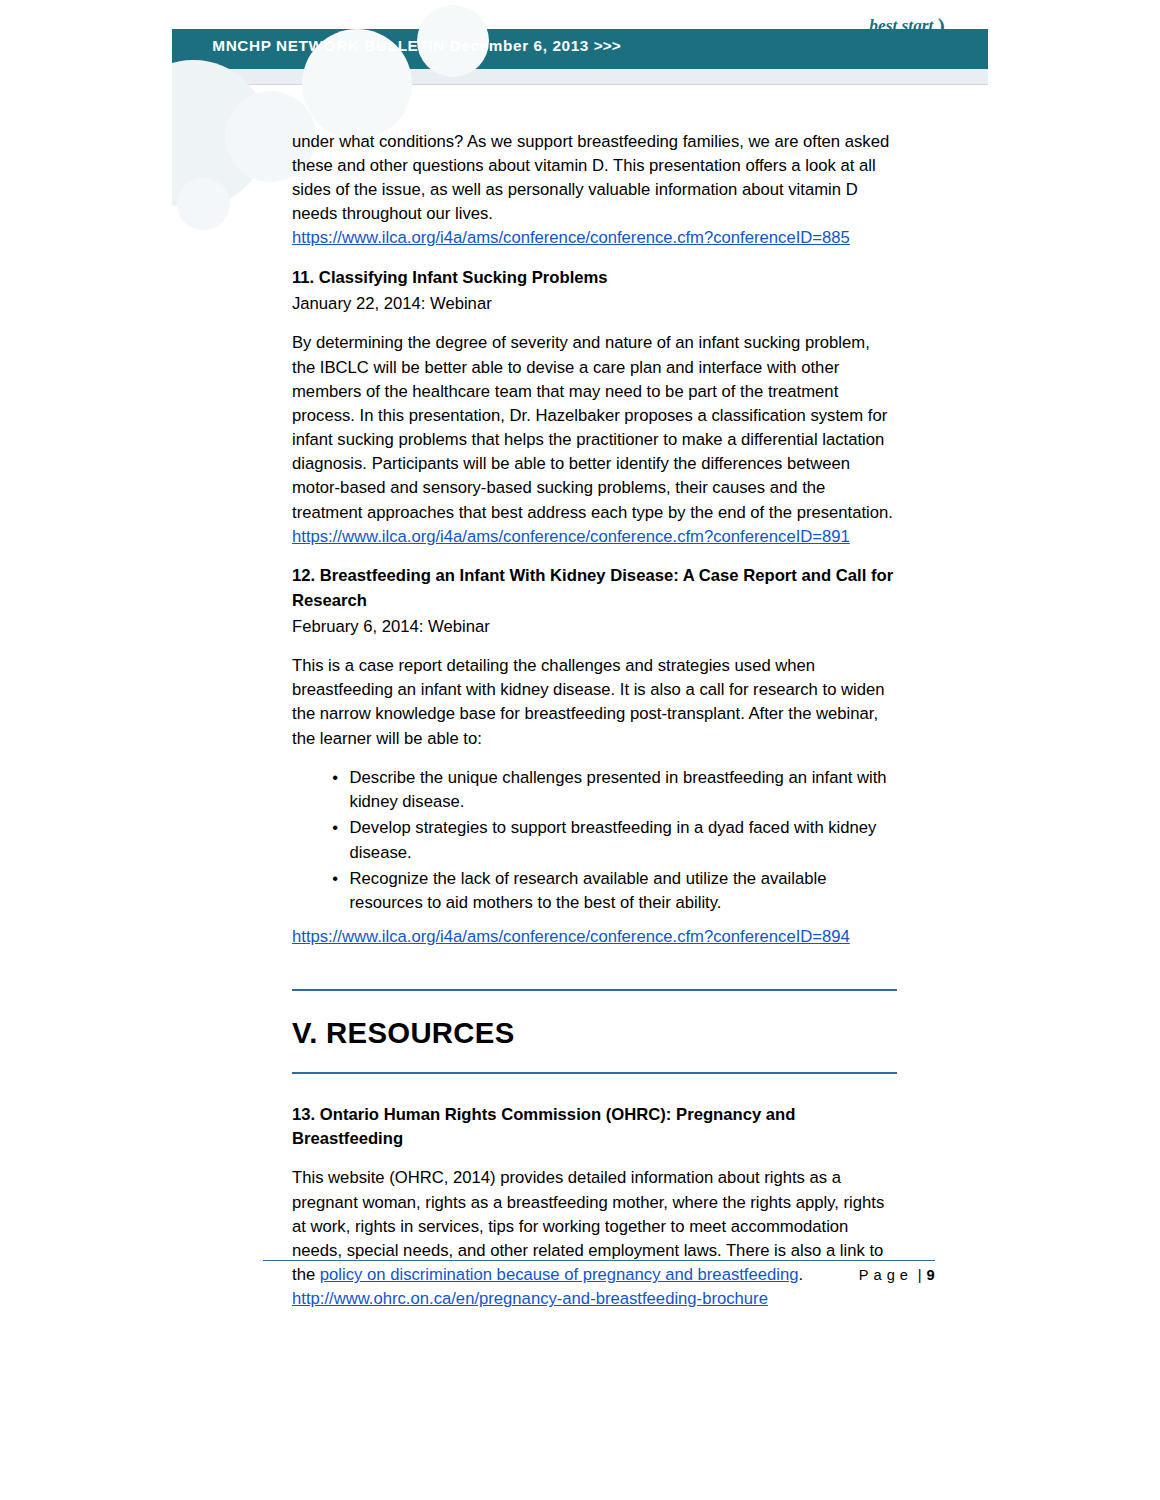MNCHP NETWORK BULLETIN December 6, 2013 >>>
best start )
meilleur départ )
under what conditions? As we support breastfeeding families, we are often asked these and other questions about vitamin D. This presentation offers a look at all sides of the issue, as well as personally valuable information about vitamin D needs throughout our lives.
https://www.ilca.org/i4a/ams/conference/conference.cfm?conferenceID=885
11. Classifying Infant Sucking Problems
January 22, 2014: Webinar
By determining the degree of severity and nature of an infant sucking problem, the IBCLC will be better able to devise a care plan and interface with other members of the healthcare team that may need to be part of the treatment process. In this presentation, Dr. Hazelbaker proposes a classification system for infant sucking problems that helps the practitioner to make a differential lactation diagnosis. Participants will be able to better identify the differences between motor-based and sensory-based sucking problems, their causes and the treatment approaches that best address each type by the end of the presentation.
https://www.ilca.org/i4a/ams/conference/conference.cfm?conferenceID=891
12. Breastfeeding an Infant With Kidney Disease: A Case Report and Call for Research
February 6, 2014: Webinar
This is a case report detailing the challenges and strategies used when breastfeeding an infant with kidney disease. It is also a call for research to widen the narrow knowledge base for breastfeeding post-transplant. After the webinar, the learner will be able to:
Describe the unique challenges presented in breastfeeding an infant with kidney disease.
Develop strategies to support breastfeeding in a dyad faced with kidney disease.
Recognize the lack of research available and utilize the available resources to aid mothers to the best of their ability.
https://www.ilca.org/i4a/ams/conference/conference.cfm?conferenceID=894
V. RESOURCES
13. Ontario Human Rights Commission (OHRC): Pregnancy and Breastfeeding
This website (OHRC, 2014) provides detailed information about rights as a pregnant woman, rights as a breastfeeding mother, where the rights apply, rights at work, rights in services, tips for working together to meet accommodation needs, special needs, and other related employment laws. There is also a link to the policy on discrimination because of pregnancy and breastfeeding.
http://www.ohrc.on.ca/en/pregnancy-and-breastfeeding-brochure
P a g e | 9